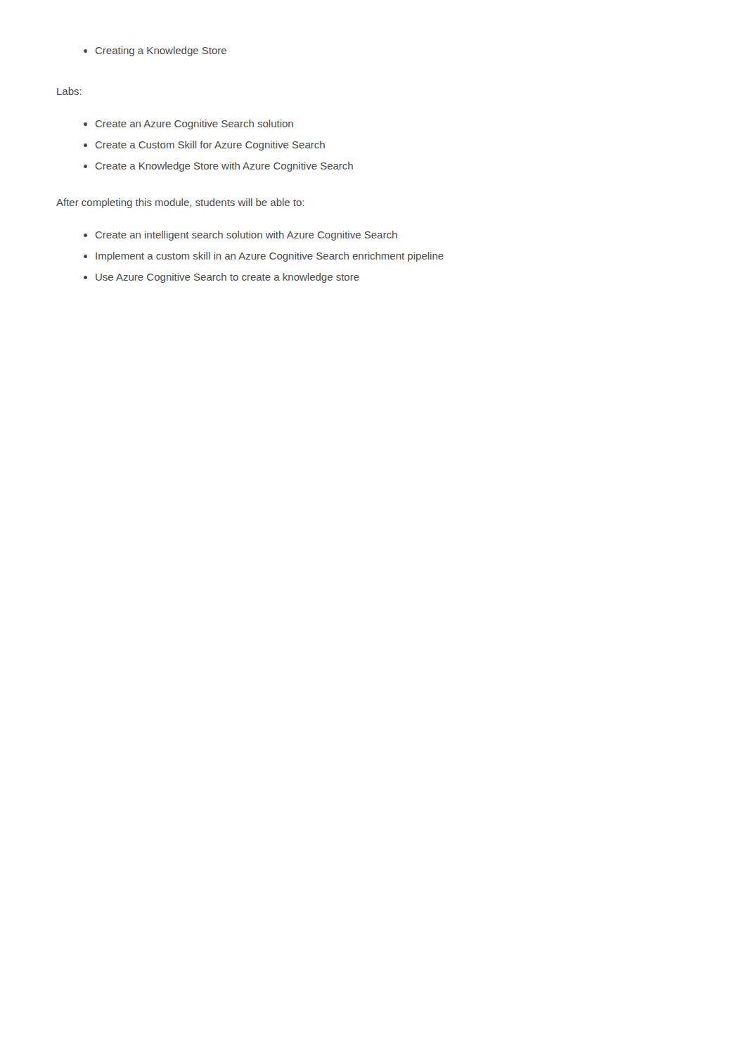Creating a Knowledge Store
Labs:
Create an Azure Cognitive Search solution
Create a Custom Skill for Azure Cognitive Search
Create a Knowledge Store with Azure Cognitive Search
After completing this module, students will be able to:
Create an intelligent search solution with Azure Cognitive Search
Implement a custom skill in an Azure Cognitive Search enrichment pipeline
Use Azure Cognitive Search to create a knowledge store